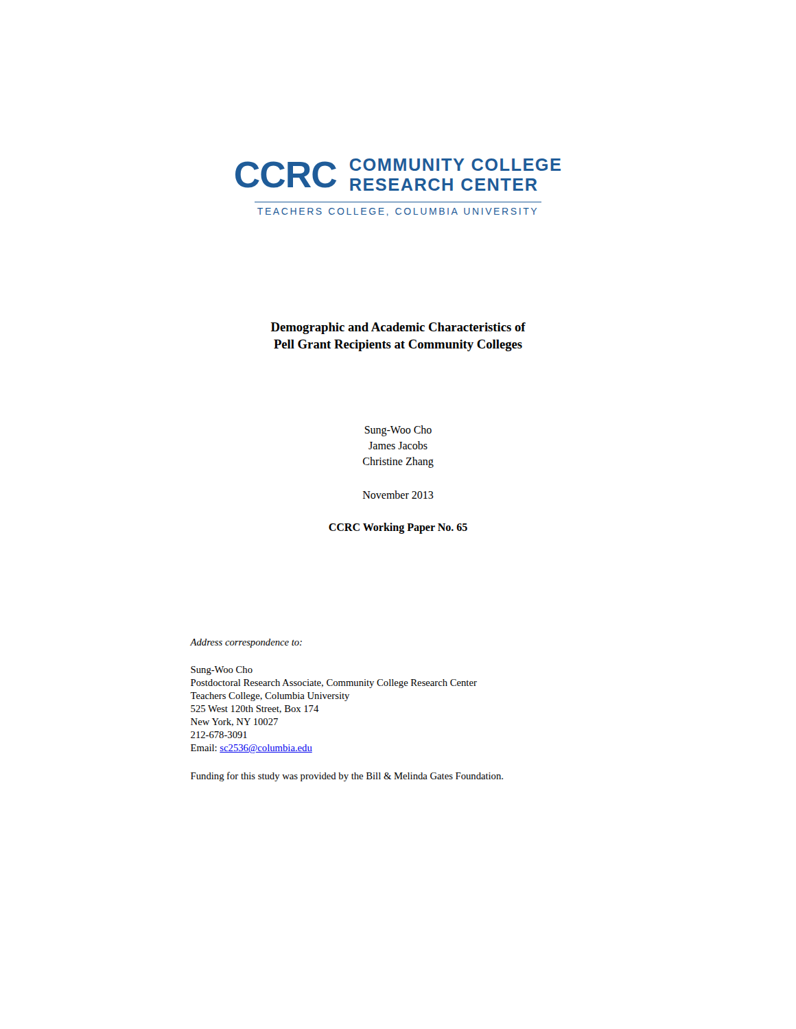CCRC COMMUNITY COLLEGE
RESEARCH CENTER
TEACHERS COLLEGE, COLUMBIA UNIVERSITY
Demographic and Academic Characteristics of
Pell Grant Recipients at Community Colleges
Sung-Woo Cho
James Jacobs
Christine Zhang
November 2013
CCRC Working Paper No. 65
Address correspondence to:
Sung-Woo Cho
Postdoctoral Research Associate, Community College Research Center
Teachers College, Columbia University
525 West 120th Street, Box 174
New York, NY 10027
212-678-3091
Email: sc2536@columbia.edu
Funding for this study was provided by the Bill & Melinda Gates Foundation.